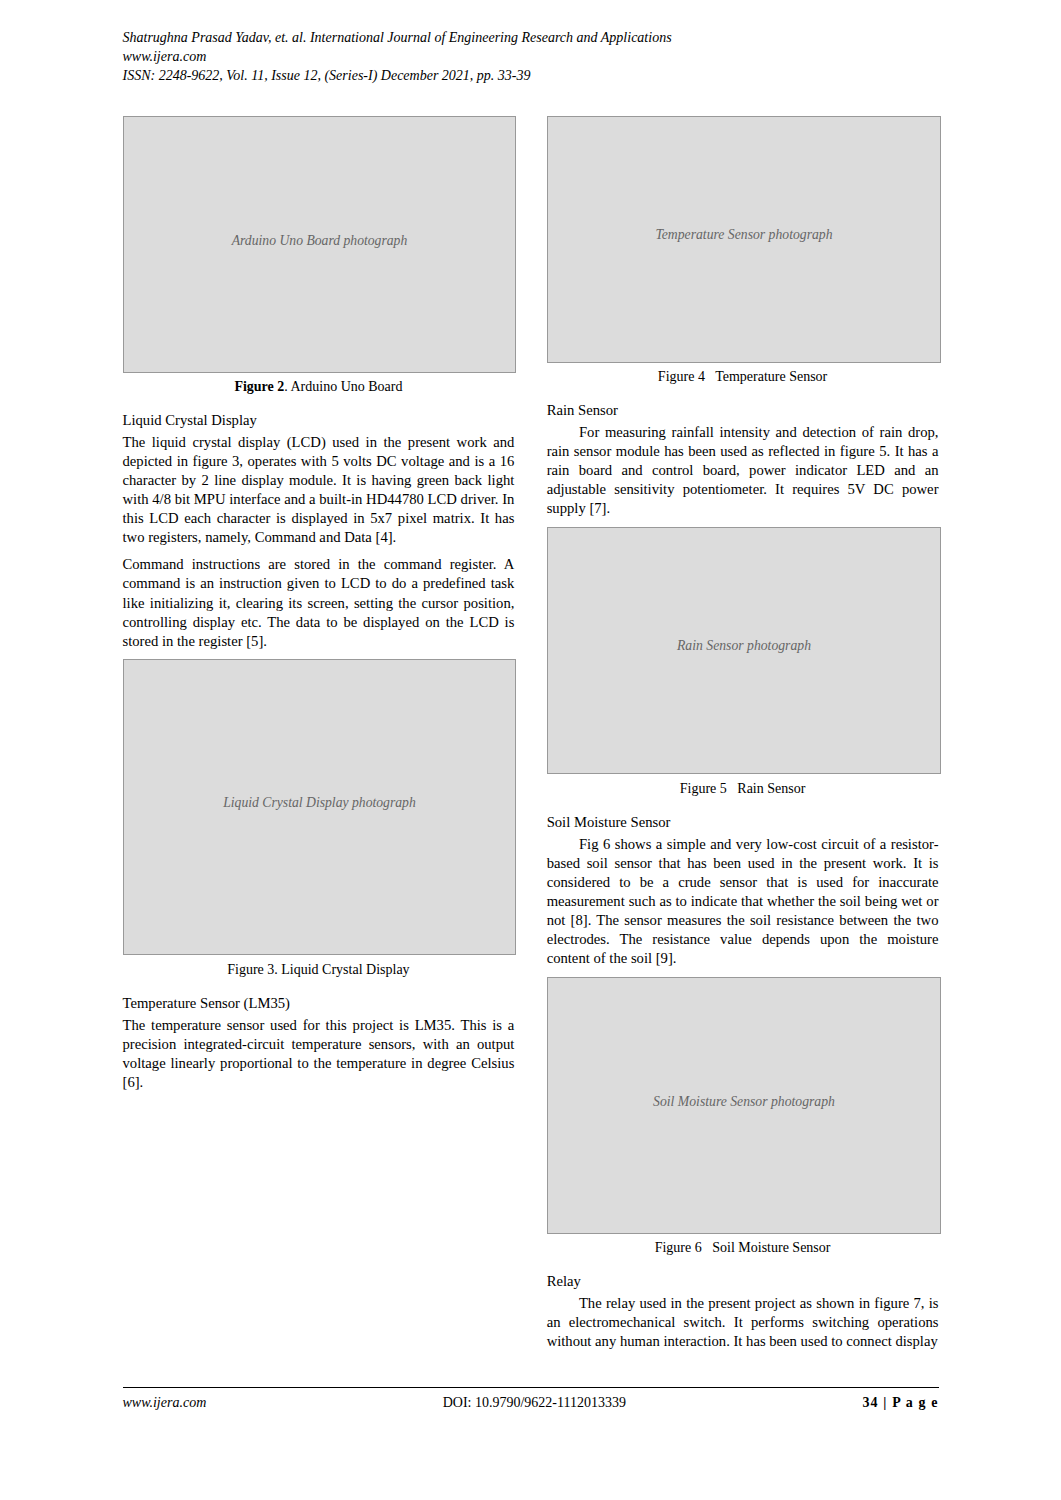Shatrughna Prasad Yadav, et. al. International Journal of Engineering Research and Applications
www.ijera.com
ISSN: 2248-9622, Vol. 11, Issue 12, (Series-I) December 2021, pp. 33-39
Figure 2. Arduino Uno Board
Liquid Crystal Display
The liquid crystal display (LCD) used in the present work and depicted in figure 3, operates with 5 volts DC voltage and is a 16 character by 2 line display module. It is having green back light with 4/8 bit MPU interface and a built-in HD44780 LCD driver. In this LCD each character is displayed in 5x7 pixel matrix. It has two registers, namely, Command and Data [4].
Command instructions are stored in the command register. A command is an instruction given to LCD to do a predefined task like initializing it, clearing its screen, setting the cursor position, controlling display etc. The data to be displayed on the LCD is stored in the register [5].
Figure 3. Liquid Crystal Display
Temperature Sensor (LM35)
The temperature sensor used for this project is LM35. This is a precision integrated-circuit temperature sensors, with an output voltage linearly proportional to the temperature in degree Celsius [6].
Figure 4 Temperature Sensor
Rain Sensor
For measuring rainfall intensity and detection of rain drop, rain sensor module has been used as reflected in figure 5. It has a rain board and control board, power indicator LED and an adjustable sensitivity potentiometer. It requires 5V DC power supply [7].
Figure 5 Rain Sensor
Soil Moisture Sensor
Fig 6 shows a simple and very low-cost circuit of a resistor-based soil sensor that has been used in the present work. It is considered to be a crude sensor that is used for inaccurate measurement such as to indicate that whether the soil being wet or not [8]. The sensor measures the soil resistance between the two electrodes. The resistance value depends upon the moisture content of the soil [9].
Figure 6 Soil Moisture Sensor
Relay
The relay used in the present project as shown in figure 7, is an electromechanical switch. It performs switching operations without any human interaction. It has been used to connect display
www.ijera.com DOI: 10.9790/9622-1112013339 34 | P a g e